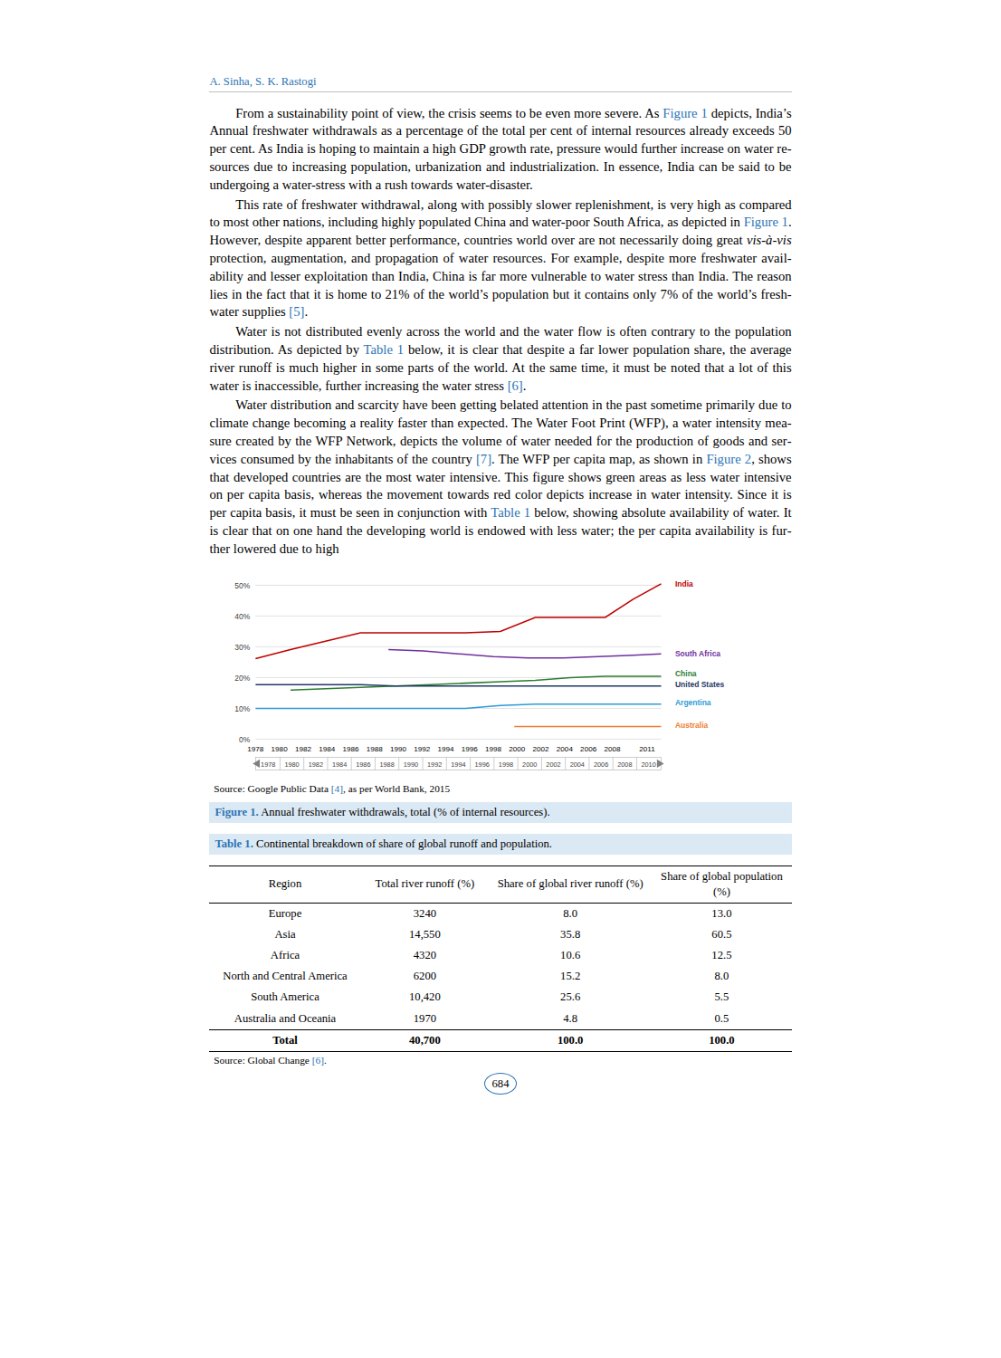A. Sinha, S. K. Rastogi
From a sustainability point of view, the crisis seems to be even more severe. As Figure 1 depicts, India’s Annual freshwater withdrawals as a percentage of the total per cent of internal resources already exceeds 50 per cent. As India is hoping to maintain a high GDP growth rate, pressure would further increase on water resources due to increasing population, urbanization and industrialization. In essence, India can be said to be undergoing a water-stress with a rush towards water-disaster.
This rate of freshwater withdrawal, along with possibly slower replenishment, is very high as compared to most other nations, including highly populated China and water-poor South Africa, as depicted in Figure 1. However, despite apparent better performance, countries world over are not necessarily doing great vis-à-vis protection, augmentation, and propagation of water resources. For example, despite more freshwater availability and lesser exploitation than India, China is far more vulnerable to water stress than India. The reason lies in the fact that it is home to 21% of the world’s population but it contains only 7% of the world’s freshwater supplies [5].
Water is not distributed evenly across the world and the water flow is often contrary to the population distribution. As depicted by Table 1 below, it is clear that despite a far lower population share, the average river runoff is much higher in some parts of the world. At the same time, it must be noted that a lot of this water is inaccessible, further increasing the water stress [6].
Water distribution and scarcity have been getting belated attention in the past sometime primarily due to climate change becoming a reality faster than expected. The Water Foot Print (WFP), a water intensity measure created by the WFP Network, depicts the volume of water needed for the production of goods and services consumed by the inhabitants of the country [7]. The WFP per capita map, as shown in Figure 2, shows that developed countries are the most water intensive. This figure shows green areas as less water intensive on per capita basis, whereas the movement towards red color depicts increase in water intensity. Since it is per capita basis, it must be seen in conjunction with Table 1 below, showing absolute availability of water. It is clear that on one hand the developing world is endowed with less water; the per capita availability is further lowered due to high
0% 10% 20% 30% 40% 50% India South Africa China United States Argentina Australia 1978 1980 1982 1984 1986 1988 1990 1992 1994 1996 1998 2000 2002 2004 2006 2008 2011 1978 1980 1982 1984 1986 1988 1990 1992 1994 1996 1998 2000 2002 2004 2006 2008 2010
Source: Google Public Data [4], as per World Bank, 2015
Figure 1. Annual freshwater withdrawals, total (% of internal resources).
Table 1. Continental breakdown of share of global runoff and population.
| Region | Total river runoff (%) | Share of global river runoff (%) | Share of global population (%) |
| --- | --- | --- | --- |
| Europe | 3240 | 8.0 | 13.0 |
| Asia | 14,550 | 35.8 | 60.5 |
| Africa | 4320 | 10.6 | 12.5 |
| North and Central America | 6200 | 15.2 | 8.0 |
| South America | 10,420 | 25.6 | 5.5 |
| Australia and Oceania | 1970 | 4.8 | 0.5 |
| Total | 40,700 | 100.0 | 100.0 |
Source: Global Change [6].
684